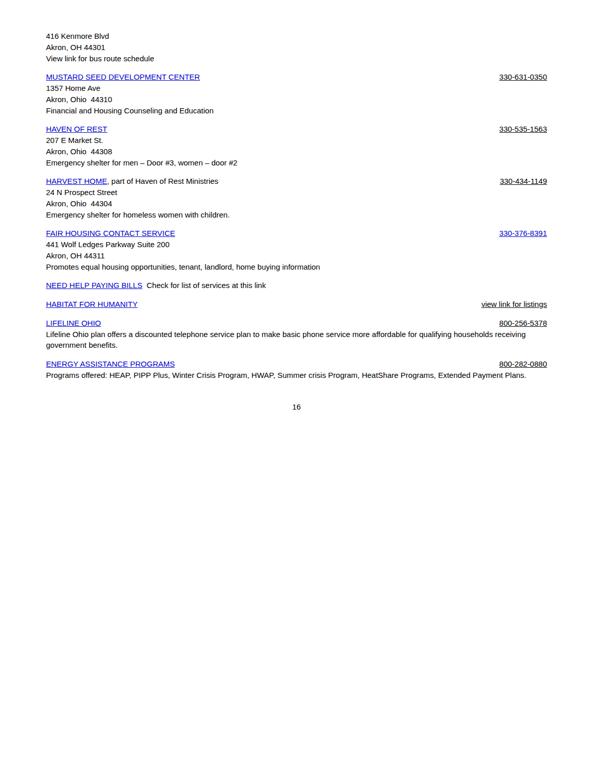416 Kenmore Blvd
Akron, OH 44301
View link for bus route schedule
MUSTARD SEED DEVELOPMENT CENTER 330-631-0350
1357 Home Ave
Akron, Ohio 44310
Financial and Housing Counseling and Education
HAVEN OF REST 330-535-1563
207 E Market St.
Akron, Ohio 44308
Emergency shelter for men – Door #3, women – door #2
HARVEST HOME, part of Haven of Rest Ministries 330-434-1149
24 N Prospect Street
Akron, Ohio 44304
Emergency shelter for homeless women with children.
FAIR HOUSING CONTACT SERVICE 330-376-8391
441 Wolf Ledges Parkway Suite 200
Akron, OH 44311
Promotes equal housing opportunities, tenant, landlord, home buying information
NEED HELP PAYING BILLS Check for list of services at this link
HABITAT FOR HUMANITY view link for listings
LIFELINE OHIO 800-256-5378
Lifeline Ohio plan offers a discounted telephone service plan to make basic phone service more affordable for qualifying households receiving government benefits.
ENERGY ASSISTANCE PROGRAMS 800-282-0880
Programs offered: HEAP, PIPP Plus, Winter Crisis Program, HWAP, Summer crisis Program, HeatShare Programs, Extended Payment Plans.
16